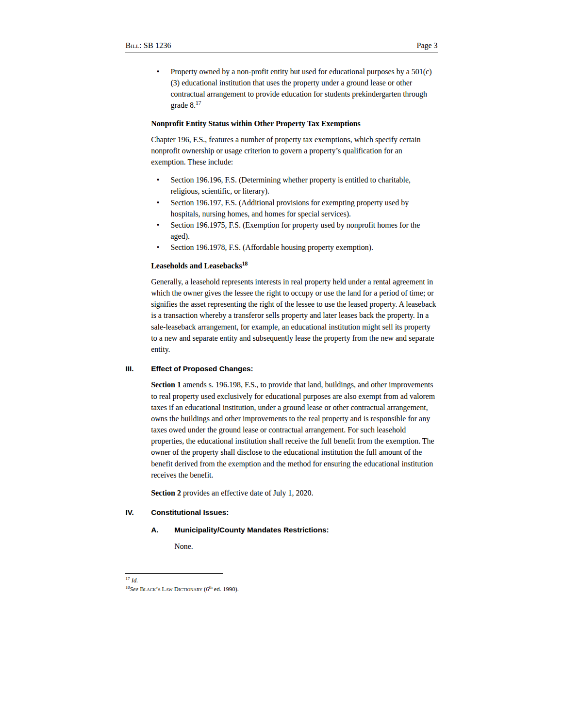Bill: SB 1236
Page 3
Property owned by a non-profit entity but used for educational purposes by a 501(c)(3) educational institution that uses the property under a ground lease or other contractual arrangement to provide education for students prekindergarten through grade 8.17
Nonprofit Entity Status within Other Property Tax Exemptions
Chapter 196, F.S., features a number of property tax exemptions, which specify certain nonprofit ownership or usage criterion to govern a property’s qualification for an exemption. These include:
Section 196.196, F.S. (Determining whether property is entitled to charitable, religious, scientific, or literary).
Section 196.197, F.S. (Additional provisions for exempting property used by hospitals, nursing homes, and homes for special services).
Section 196.1975, F.S. (Exemption for property used by nonprofit homes for the aged).
Section 196.1978, F.S. (Affordable housing property exemption).
Leaseholds and Leasebacks18
Generally, a leasehold represents interests in real property held under a rental agreement in which the owner gives the lessee the right to occupy or use the land for a period of time; or signifies the asset representing the right of the lessee to use the leased property. A leaseback is a transaction whereby a transferor sells property and later leases back the property. In a sale-leaseback arrangement, for example, an educational institution might sell its property to a new and separate entity and subsequently lease the property from the new and separate entity.
III.
Effect of Proposed Changes:
Section 1 amends s. 196.198, F.S., to provide that land, buildings, and other improvements to real property used exclusively for educational purposes are also exempt from ad valorem taxes if an educational institution, under a ground lease or other contractual arrangement, owns the buildings and other improvements to the real property and is responsible for any taxes owed under the ground lease or contractual arrangement. For such leasehold properties, the educational institution shall receive the full benefit from the exemption. The owner of the property shall disclose to the educational institution the full amount of the benefit derived from the exemption and the method for ensuring the educational institution receives the benefit.
Section 2 provides an effective date of July 1, 2020.
IV.
Constitutional Issues:
A.
Municipality/County Mandates Restrictions:
None.
17 Id.
18See Black’s Law Dictionary (6th ed. 1990).